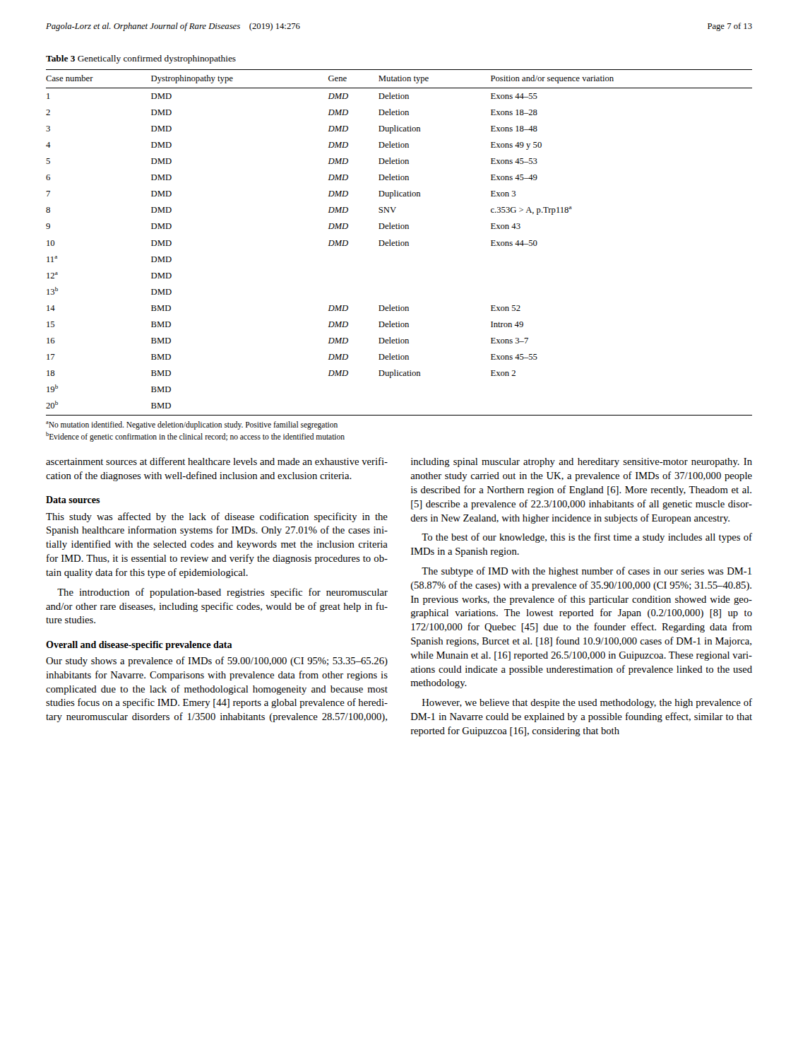Pagola-Lorz et al. Orphanet Journal of Rare Diseases (2019) 14:276
Page 7 of 13
Table 3 Genetically confirmed dystrophinopathies
| Case number | Dystrophinopathy type | Gene | Mutation type | Position and/or sequence variation |
| --- | --- | --- | --- | --- |
| 1 | DMD | DMD | Deletion | Exons 44–55 |
| 2 | DMD | DMD | Deletion | Exons 18–28 |
| 3 | DMD | DMD | Duplication | Exons 18–48 |
| 4 | DMD | DMD | Deletion | Exons 49 y 50 |
| 5 | DMD | DMD | Deletion | Exons 45–53 |
| 6 | DMD | DMD | Deletion | Exons 45–49 |
| 7 | DMD | DMD | Duplication | Exon 3 |
| 8 | DMD | DMD | SNV | c.353G > A, p.Trp118 a |
| 9 | DMD | DMD | Deletion | Exon 43 |
| 10 | DMD | DMD | Deletion | Exons 44–50 |
| 11 a | DMD | | | |
| 12 a | DMD | | | |
| 13 b | DMD | | | |
| 14 | BMD | DMD | Deletion | Exon 52 |
| 15 | BMD | DMD | Deletion | Intron 49 |
| 16 | BMD | DMD | Deletion | Exons 3–7 |
| 17 | BMD | DMD | Deletion | Exons 45–55 |
| 18 | BMD | DMD | Duplication | Exon 2 |
| 19 b | BMD | | | |
| 20 b | BMD | | | |
aNo mutation identified. Negative deletion/duplication study. Positive familial segregation
bEvidence of genetic confirmation in the clinical record; no access to the identified mutation
ascertainment sources at different healthcare levels and made an exhaustive verification of the diagnoses with well-defined inclusion and exclusion criteria.
Data sources
This study was affected by the lack of disease codification specificity in the Spanish healthcare information systems for IMDs. Only 27.01% of the cases initially identified with the selected codes and keywords met the inclusion criteria for IMD. Thus, it is essential to review and verify the diagnosis procedures to obtain quality data for this type of epidemiological.
The introduction of population-based registries specific for neuromuscular and/or other rare diseases, including specific codes, would be of great help in future studies.
Overall and disease-specific prevalence data
Our study shows a prevalence of IMDs of 59.00/100,000 (CI 95%; 53.35–65.26) inhabitants for Navarre. Comparisons with prevalence data from other regions is complicated due to the lack of methodological homogeneity and because most studies focus on a specific IMD. Emery [44] reports a global prevalence of hereditary neuromuscular disorders of 1/3500 inhabitants (prevalence 28.57/100,000), including spinal muscular atrophy and hereditary sensitive-motor neuropathy. In another study carried out in the UK, a prevalence of IMDs of 37/100,000 people is described for a Northern region of England [6]. More recently, Theadom et al. [5] describe a prevalence of 22.3/100,000 inhabitants of all genetic muscle disorders in New Zealand, with higher incidence in subjects of European ancestry.
To the best of our knowledge, this is the first time a study includes all types of IMDs in a Spanish region.
The subtype of IMD with the highest number of cases in our series was DM-1 (58.87% of the cases) with a prevalence of 35.90/100,000 (CI 95%; 31.55–40.85). In previous works, the prevalence of this particular condition showed wide geographical variations. The lowest reported for Japan (0.2/100,000) [8] up to 172/100,000 for Quebec [45] due to the founder effect. Regarding data from Spanish regions, Burcet et al. [18] found 10.9/100,000 cases of DM-1 in Majorca, while Munain et al. [16] reported 26.5/100,000 in Guipuzcoa. These regional variations could indicate a possible underestimation of prevalence linked to the used methodology.
However, we believe that despite the used methodology, the high prevalence of DM-1 in Navarre could be explained by a possible founding effect, similar to that reported for Guipuzcoa [16], considering that both